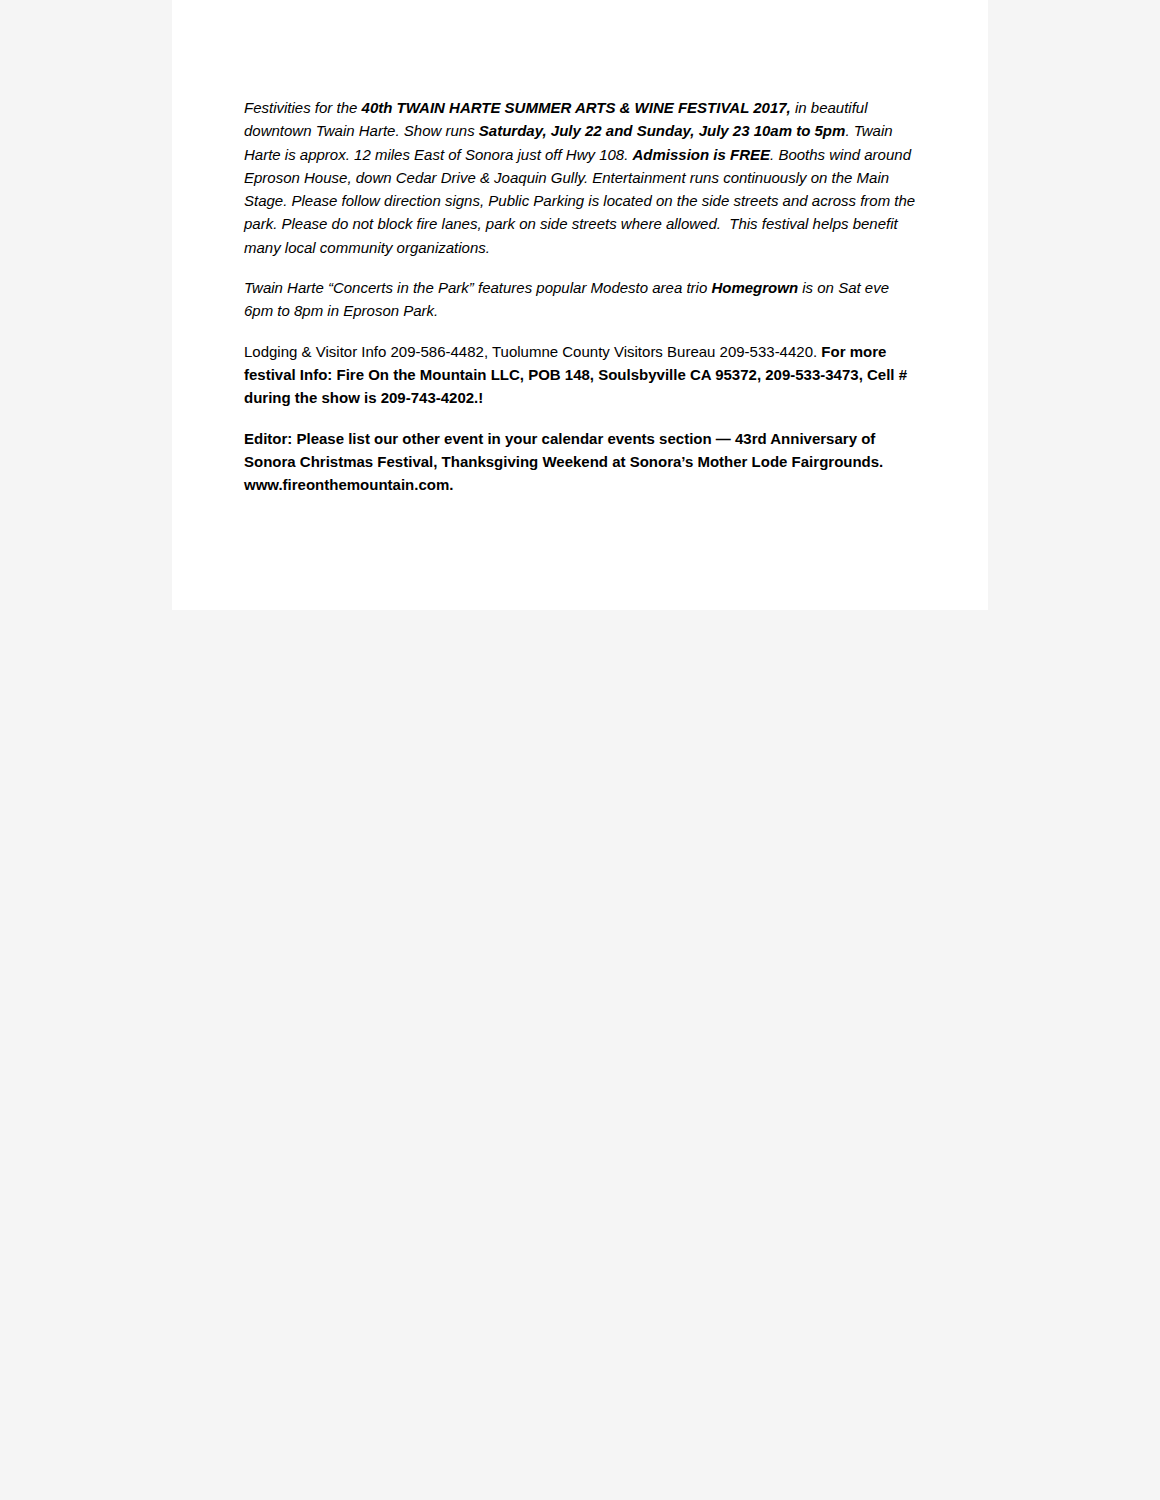Festivities for the 40th TWAIN HARTE SUMMER ARTS & WINE FESTIVAL 2017, in beautiful downtown Twain Harte. Show runs Saturday, July 22 and Sunday, July 23 10am to 5pm. Twain Harte is approx. 12 miles East of Sonora just off Hwy 108. Admission is FREE. Booths wind around Eproson House, down Cedar Drive & Joaquin Gully. Entertainment runs continuously on the Main Stage. Please follow direction signs, Public Parking is located on the side streets and across from the park. Please do not block fire lanes, park on side streets where allowed. This festival helps benefit many local community organizations.
Twain Harte “Concerts in the Park” features popular Modesto area trio Homegrown is on Sat eve 6pm to 8pm in Eproson Park.
Lodging & Visitor Info 209-586-4482, Tuolumne County Visitors Bureau 209-533-4420. For more festival Info: Fire On the Mountain LLC, POB 148, Soulsbyville CA 95372, 209-533-3473, Cell # during the show is 209-743-4202.!
Editor: Please list our other event in your calendar events section — 43rd Anniversary of Sonora Christmas Festival, Thanksgiving Weekend at Sonora’s Mother Lode Fairgrounds. www.fireonthemountain.com.